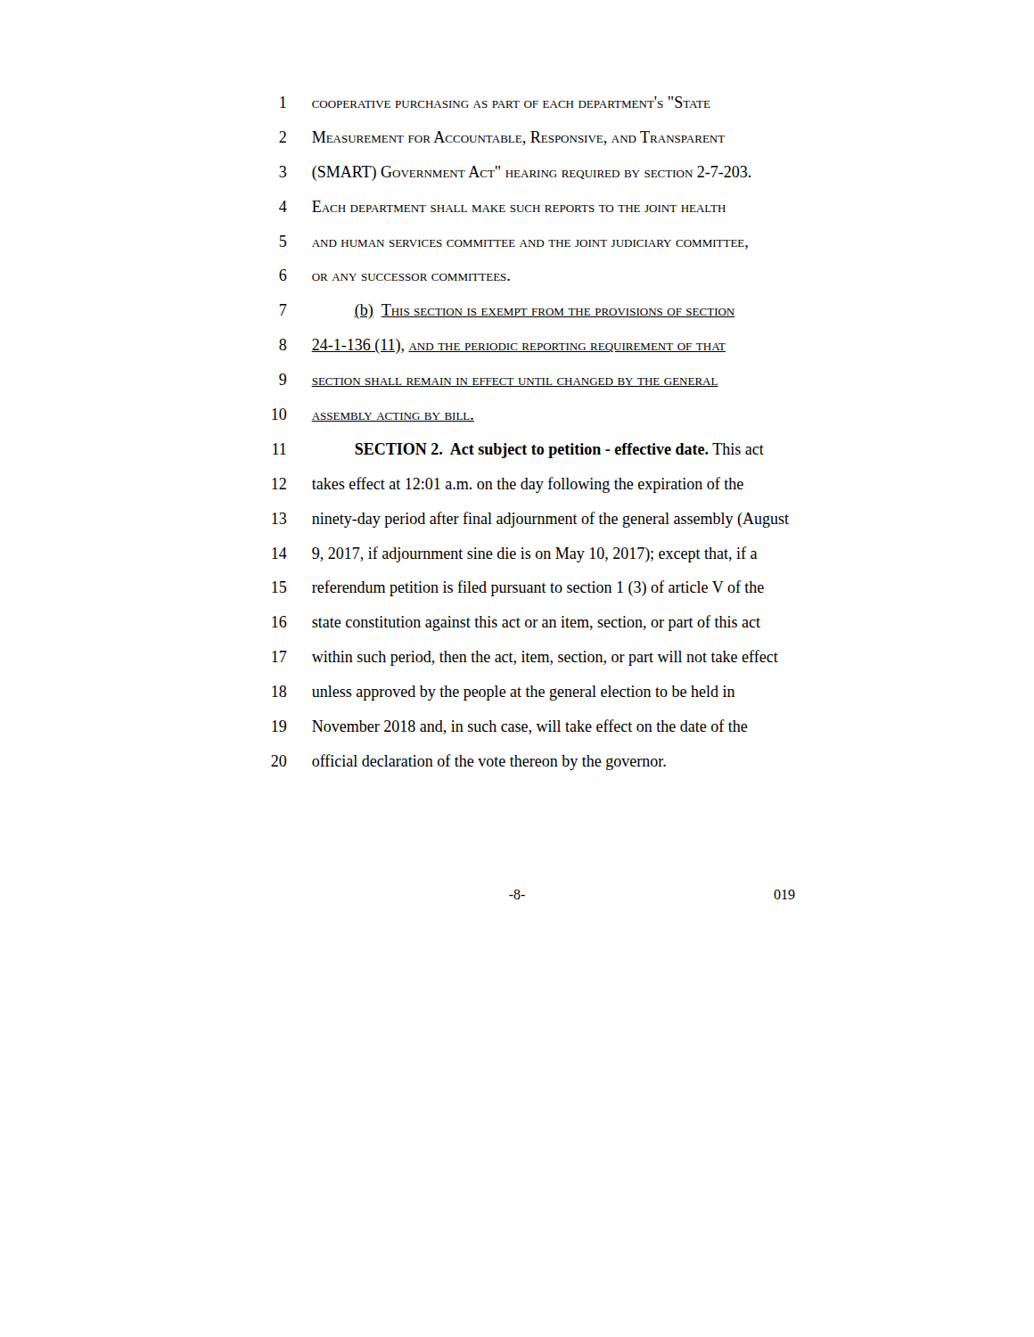| 1 | cooperative purchasing as part of each department's "State |
| 2 | Measurement for Accountable, Responsive, and Transparent |
| 3 | (SMART) Government Act" hearing required by section 2-7-203. |
| 4 | Each department shall make such reports to the joint health |
| 5 | and human services committee and the joint judiciary committee, |
| 6 | or any successor committees. |
| 7 | (b) This section is exempt from the provisions of section |
| 8 | 24-1-136 (11), and the periodic reporting requirement of that |
| 9 | section shall remain in effect until changed by the general |
| 10 | assembly acting by bill. |
| 11 | SECTION 2. Act subject to petition - effective date. This act |
| 12 | takes effect at 12:01 a.m. on the day following the expiration of the |
| 13 | ninety-day period after final adjournment of the general assembly (August |
| 14 | 9, 2017, if adjournment sine die is on May 10, 2017); except that, if a |
| 15 | referendum petition is filed pursuant to section 1 (3) of article V of the |
| 16 | state constitution against this act or an item, section, or part of this act |
| 17 | within such period, then the act, item, section, or part will not take effect |
| 18 | unless approved by the people at the general election to be held in |
| 19 | November 2018 and, in such case, will take effect on the date of the |
| 20 | official declaration of the vote thereon by the governor. |
-8-
019